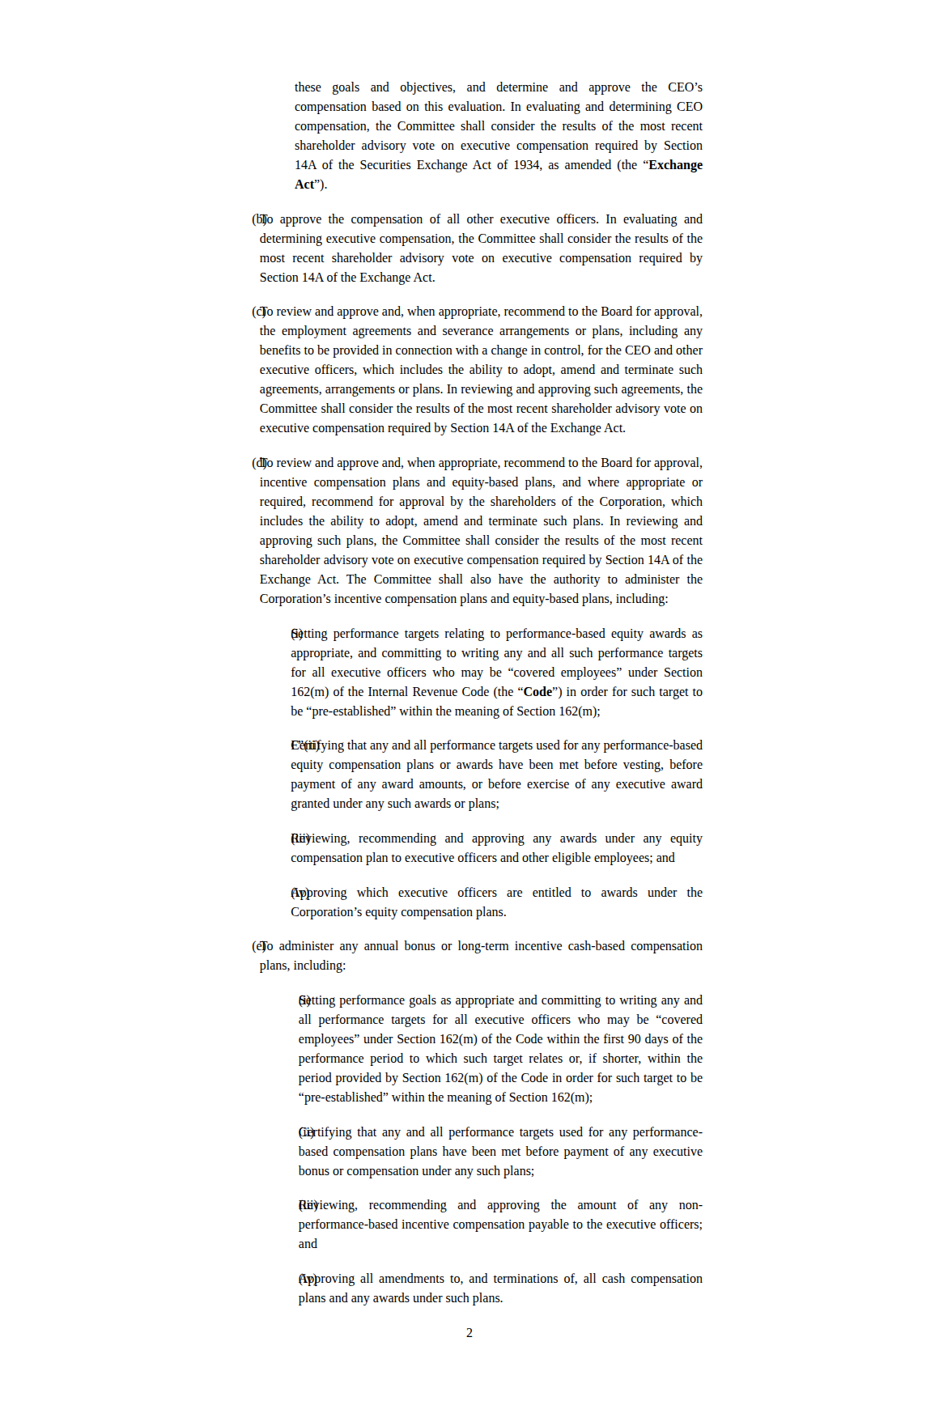these goals and objectives, and determine and approve the CEO’s compensation based on this evaluation. In evaluating and determining CEO compensation, the Committee shall consider the results of the most recent shareholder advisory vote on executive compensation required by Section 14A of the Securities Exchange Act of 1934, as amended (the “Exchange Act”).
(b)
To approve the compensation of all other executive officers. In evaluating and determining executive compensation, the Committee shall consider the results of the most recent shareholder advisory vote on executive compensation required by Section 14A of the Exchange Act.
(c)
To review and approve and, when appropriate, recommend to the Board for approval, the employment agreements and severance arrangements or plans, including any benefits to be provided in connection with a change in control, for the CEO and other executive officers, which includes the ability to adopt, amend and terminate such agreements, arrangements or plans. In reviewing and approving such agreements, the Committee shall consider the results of the most recent shareholder advisory vote on executive compensation required by Section 14A of the Exchange Act.
(d)
To review and approve and, when appropriate, recommend to the Board for approval, incentive compensation plans and equity-based plans, and where appropriate or required, recommend for approval by the shareholders of the Corporation, which includes the ability to adopt, amend and terminate such plans. In reviewing and approving such plans, the Committee shall consider the results of the most recent shareholder advisory vote on executive compensation required by Section 14A of the Exchange Act. The Committee shall also have the authority to administer the Corporation’s incentive compensation plans and equity-based plans, including:
(i)
Setting performance targets relating to performance-based equity awards as appropriate, and committing to writing any and all such performance targets for all executive officers who may be “covered employees” under Section 162(m) of the Internal Revenue Code (the “Code”) in order for such target to be “pre-established” within the meaning of Section 162(m);
F”(ii)
Certifying that any and all performance targets used for any performance-based equity compensation plans or awards have been met before vesting, before payment of any award amounts, or before exercise of any executive award granted under any such awards or plans;
(iii)
Reviewing, recommending and approving any awards under any equity compensation plan to executive officers and other eligible employees; and
(iv)
Approving which executive officers are entitled to awards under the Corporation’s equity compensation plans.
(e)
To administer any annual bonus or long-term incentive cash-based compensation plans, including:
(i)
Setting performance goals as appropriate and committing to writing any and all performance targets for all executive officers who may be “covered employees” under Section 162(m) of the Code within the first 90 days of the performance period to which such target relates or, if shorter, within the period provided by Section 162(m) of the Code in order for such target to be “pre-established” within the meaning of Section 162(m);
(ii)
Certifying that any and all performance targets used for any performance-based compensation plans have been met before payment of any executive bonus or compensation under any such plans;
(iii)
Reviewing, recommending and approving the amount of any non-performance-based incentive compensation payable to the executive officers; and
(iv)
Approving all amendments to, and terminations of, all cash compensation plans and any awards under such plans.
2